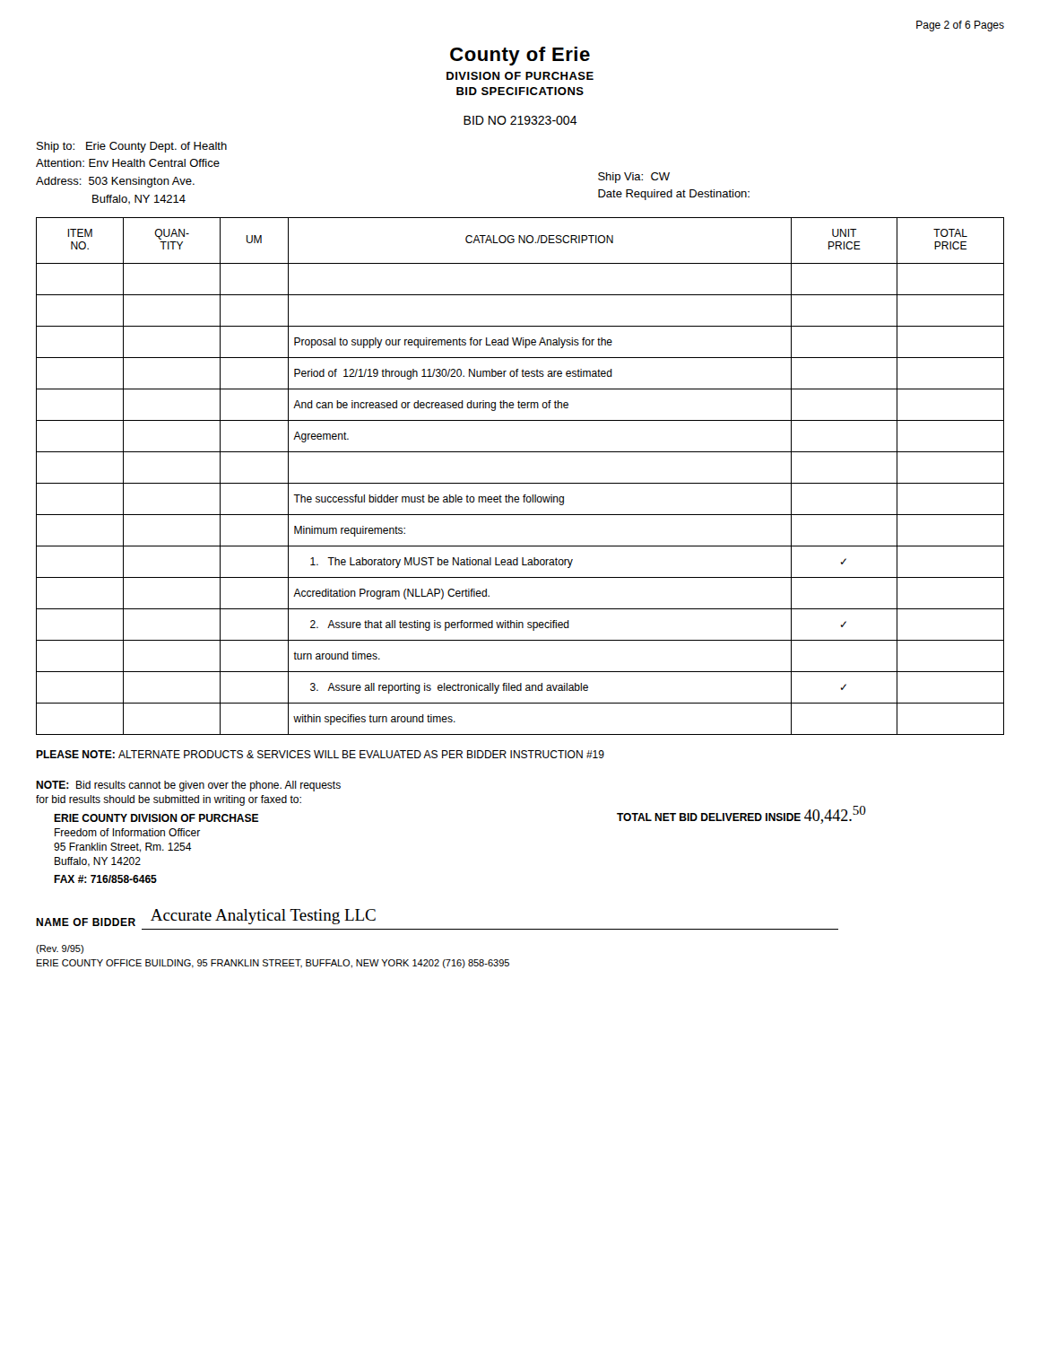Page 2 of 6 Pages
County of Erie
DIVISION OF PURCHASE
BID SPECIFICATIONS
BID NO 219323-004
Ship to: Erie County Dept. of Health
Attention: Env Health Central Office
Address: 503 Kensington Ave.
Buffalo, NY 14214
Ship Via: CW
Date Required at Destination:
| ITEM NO. | QUAN- TITY | UM | CATALOG NO./DESCRIPTION | UNIT PRICE | TOTAL PRICE |
| --- | --- | --- | --- | --- | --- |
| | | | Proposal to supply our requirements for Lead Wipe Analysis for the | | |
| | | | Period of 12/1/19 through 11/30/20. Number of tests are estimated | | |
| | | | And can be increased or decreased during the term of the | | |
| | | | Agreement. | | |
| | | | The successful bidder must be able to meet the following | | |
| | | | Minimum requirements: | | |
| | | | 1. The Laboratory MUST be National Lead Laboratory | ✓ | |
| | | | Accreditation Program (NLLAP) Certified. | | |
| | | | 2. Assure that all testing is performed within specified | ✓ | |
| | | | turn around times. | | |
| | | | 3. Assure all reporting is electronically filed and available | ✓ | |
| | | | within specifies turn around times. | | |
PLEASE NOTE: ALTERNATE PRODUCTS & SERVICES WILL BE EVALUATED AS PER BIDDER INSTRUCTION #19
NOTE: Bid results cannot be given over the phone. All requests
for bid results should be submitted in writing or faxed to:
ERIE COUNTY DIVISION OF PURCHASE
Freedom of Information Officer
95 Franklin Street, Rm. 1254
Buffalo, NY 14202
FAX #: 716/858-6465
TOTAL NET BID DELIVERED INSIDE 40,442.50
NAME OF BIDDER Accurate Analytical Testing LLC
(Rev. 9/95)
ERIE COUNTY OFFICE BUILDING, 95 FRANKLIN STREET, BUFFALO, NEW YORK 14202 (716) 858-6395